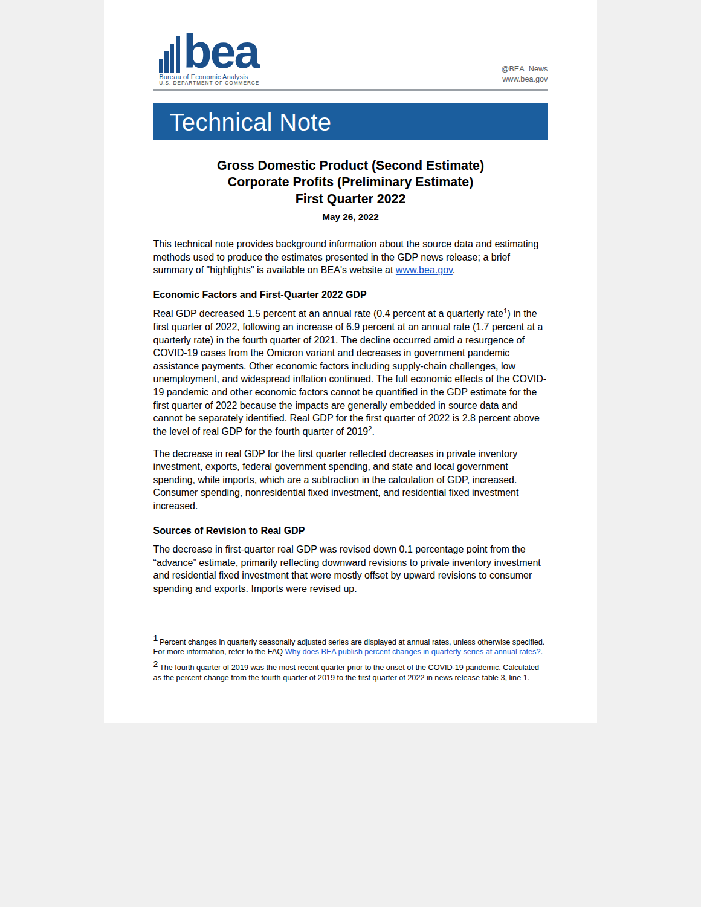bea
Bureau of Economic Analysis U.S. DEPARTMENT OF COMMERCE
@BEA_News
www.bea.gov
Technical Note
Gross Domestic Product (Second Estimate)
Corporate Profits (Preliminary Estimate)
First Quarter 2022
May 26, 2022
This technical note provides background information about the source data and estimating methods used to produce the estimates presented in the GDP news release; a brief summary of "highlights" is available on BEA's website at www.bea.gov.
Economic Factors and First-Quarter 2022 GDP
Real GDP decreased 1.5 percent at an annual rate (0.4 percent at a quarterly rate1) in the first quarter of 2022, following an increase of 6.9 percent at an annual rate (1.7 percent at a quarterly rate) in the fourth quarter of 2021. The decline occurred amid a resurgence of COVID-19 cases from the Omicron variant and decreases in government pandemic assistance payments. Other economic factors including supply-chain challenges, low unemployment, and widespread inflation continued. The full economic effects of the COVID-19 pandemic and other economic factors cannot be quantified in the GDP estimate for the first quarter of 2022 because the impacts are generally embedded in source data and cannot be separately identified. Real GDP for the first quarter of 2022 is 2.8 percent above the level of real GDP for the fourth quarter of 20192.
The decrease in real GDP for the first quarter reflected decreases in private inventory investment, exports, federal government spending, and state and local government spending, while imports, which are a subtraction in the calculation of GDP, increased. Consumer spending, nonresidential fixed investment, and residential fixed investment increased.
Sources of Revision to Real GDP
The decrease in first-quarter real GDP was revised down 0.1 percentage point from the “advance” estimate, primarily reflecting downward revisions to private inventory investment and residential fixed investment that were mostly offset by upward revisions to consumer spending and exports. Imports were revised up.
1 Percent changes in quarterly seasonally adjusted series are displayed at annual rates, unless otherwise specified. For more information, refer to the FAQ Why does BEA publish percent changes in quarterly series at annual rates?.
2 The fourth quarter of 2019 was the most recent quarter prior to the onset of the COVID-19 pandemic. Calculated as the percent change from the fourth quarter of 2019 to the first quarter of 2022 in news release table 3, line 1.